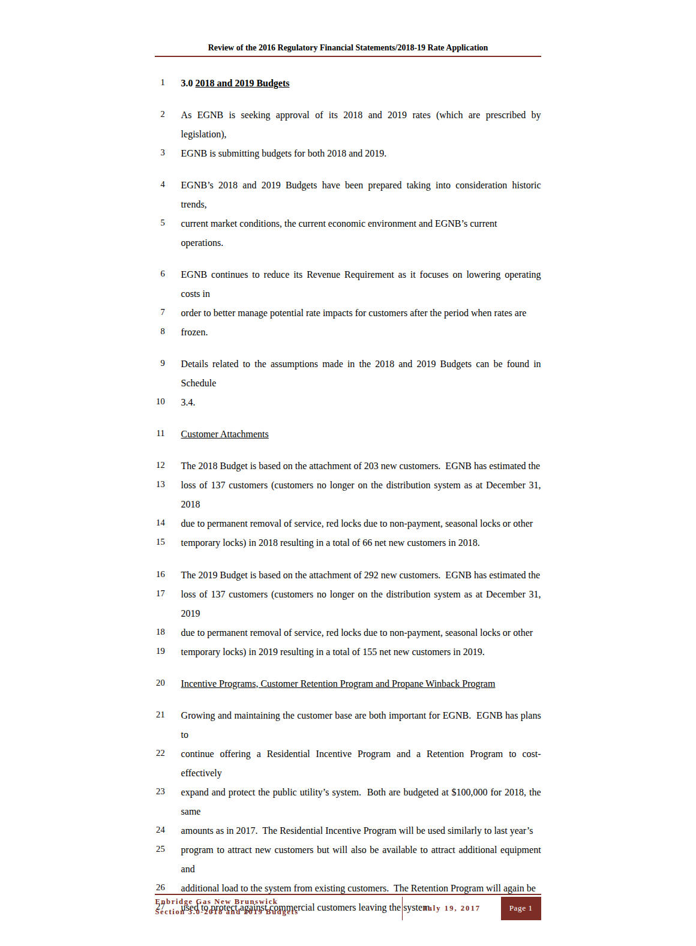Review of the 2016 Regulatory Financial Statements/2018-19 Rate Application
1
3.0 2018 and 2019 Budgets
2
As EGNB is seeking approval of its 2018 and 2019 rates (which are prescribed by legislation),
3
EGNB is submitting budgets for both 2018 and 2019.
4
EGNB’s 2018 and 2019 Budgets have been prepared taking into consideration historic trends,
5
current market conditions, the current economic environment and EGNB’s current operations.
6
EGNB continues to reduce its Revenue Requirement as it focuses on lowering operating costs in
7
order to better manage potential rate impacts for customers after the period when rates are
8
frozen.
9
Details related to the assumptions made in the 2018 and 2019 Budgets can be found in Schedule
10
3.4.
11
Customer Attachments
12
The 2018 Budget is based on the attachment of 203 new customers. EGNB has estimated the
13
loss of 137 customers (customers no longer on the distribution system as at December 31, 2018
14
due to permanent removal of service, red locks due to non-payment, seasonal locks or other
15
temporary locks) in 2018 resulting in a total of 66 net new customers in 2018.
16
The 2019 Budget is based on the attachment of 292 new customers. EGNB has estimated the
17
loss of 137 customers (customers no longer on the distribution system as at December 31, 2019
18
due to permanent removal of service, red locks due to non-payment, seasonal locks or other
19
temporary locks) in 2019 resulting in a total of 155 net new customers in 2019.
20
Incentive Programs, Customer Retention Program and Propane Winback Program
21
Growing and maintaining the customer base are both important for EGNB. EGNB has plans to
22
continue offering a Residential Incentive Program and a Retention Program to cost-effectively
23
expand and protect the public utility’s system. Both are budgeted at $100,000 for 2018, the same
24
amounts as in 2017. The Residential Incentive Program will be used similarly to last year’s
25
program to attract new customers but will also be available to attract additional equipment and
26
additional load to the system from existing customers. The Retention Program will again be
27
used to protect against commercial customers leaving the system.
Enbridge Gas New Brunswick
Section 3.0-2018 and 2019 Budgets
July 19, 2017
Page 1